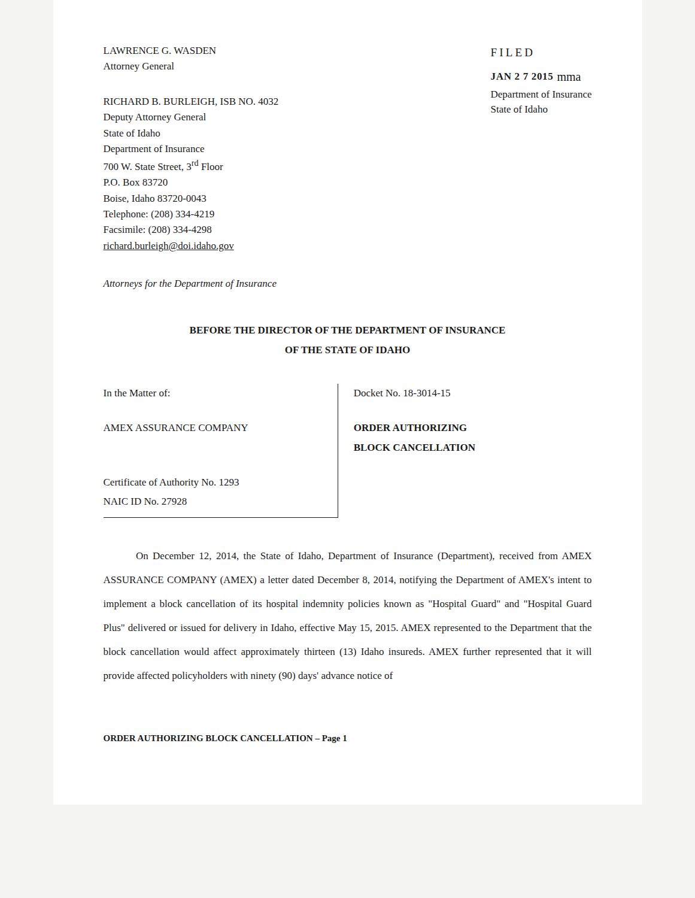Lawrence G. Wasden
Attorney General
Richard B. Burleigh, ISB No. 4032
Deputy Attorney General
State of Idaho
Department of Insurance
700 W. State Street, 3rd Floor
P.O. Box 83720
Boise, Idaho 83720-0043
Telephone: (208) 334-4219
Facsimile: (208) 334-4298
richard.burleigh@doi.idaho.gov
FILED
JAN 2 7 2015 mma
Department of Insurance
State of Idaho
Attorneys for the Department of Insurance
Before the Director of the Department of Insurance
of the State of Idaho
| In the Matter of: | Docket No. 18-3014-15 |
| Amex Assurance Company | Order Authorizing Block Cancellation |
| Certificate of Authority No. 1293 NAIC ID No. 27928 | |
On December 12, 2014, the State of Idaho, Department of Insurance (Department), received from AMEX ASSURANCE COMPANY (AMEX) a letter dated December 8, 2014, notifying the Department of AMEX's intent to implement a block cancellation of its hospital indemnity policies known as "Hospital Guard" and "Hospital Guard Plus" delivered or issued for delivery in Idaho, effective May 15, 2015. AMEX represented to the Department that the block cancellation would affect approximately thirteen (13) Idaho insureds. AMEX further represented that it will provide affected policyholders with ninety (90) days' advance notice of
ORDER AUTHORIZING BLOCK CANCELLATION – Page 1